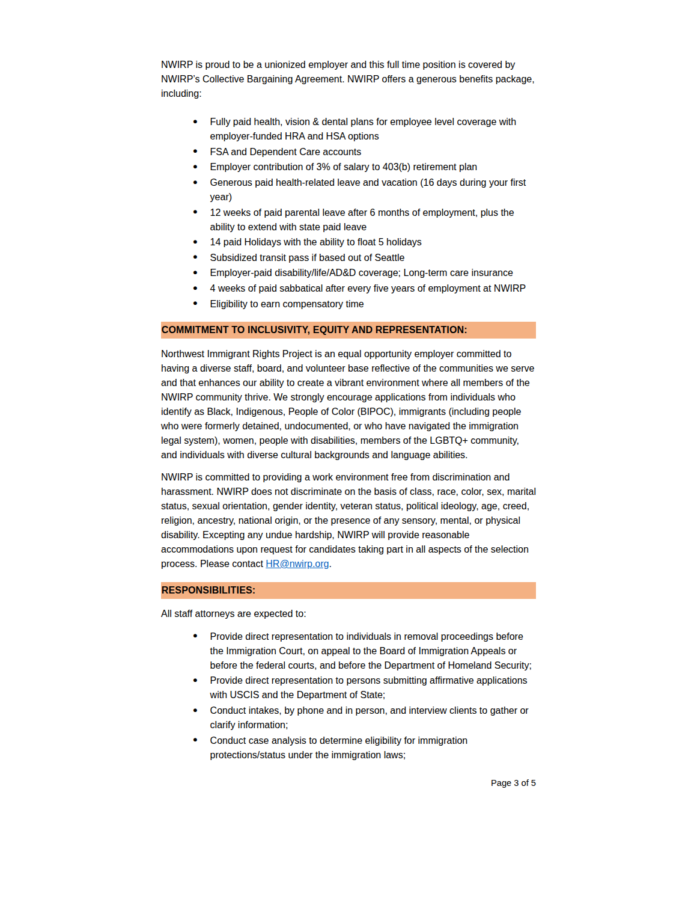NWIRP is proud to be a unionized employer and this full time position is covered by NWIRP’s Collective Bargaining Agreement. NWIRP offers a generous benefits package, including:
Fully paid health, vision & dental plans for employee level coverage with employer-funded HRA and HSA options
FSA and Dependent Care accounts
Employer contribution of 3% of salary to 403(b) retirement plan
Generous paid health-related leave and vacation (16 days during your first year)
12 weeks of paid parental leave after 6 months of employment, plus the ability to extend with state paid leave
14 paid Holidays with the ability to float 5 holidays
Subsidized transit pass if based out of Seattle
Employer-paid disability/life/AD&D coverage; Long-term care insurance
4 weeks of paid sabbatical after every five years of employment at NWIRP
Eligibility to earn compensatory time
COMMITMENT TO INCLUSIVITY, EQUITY AND REPRESENTATION:
Northwest Immigrant Rights Project is an equal opportunity employer committed to having a diverse staff, board, and volunteer base reflective of the communities we serve and that enhances our ability to create a vibrant environment where all members of the NWIRP community thrive. We strongly encourage applications from individuals who identify as Black, Indigenous, People of Color (BIPOC), immigrants (including people who were formerly detained, undocumented, or who have navigated the immigration legal system), women, people with disabilities, members of the LGBTQ+ community, and individuals with diverse cultural backgrounds and language abilities.
NWIRP is committed to providing a work environment free from discrimination and harassment. NWIRP does not discriminate on the basis of class, race, color, sex, marital status, sexual orientation, gender identity, veteran status, political ideology, age, creed, religion, ancestry, national origin, or the presence of any sensory, mental, or physical disability. Excepting any undue hardship, NWIRP will provide reasonable accommodations upon request for candidates taking part in all aspects of the selection process. Please contact HR@nwirp.org.
RESPONSIBILITIES:
All staff attorneys are expected to:
Provide direct representation to individuals in removal proceedings before the Immigration Court, on appeal to the Board of Immigration Appeals or before the federal courts, and before the Department of Homeland Security;
Provide direct representation to persons submitting affirmative applications with USCIS and the Department of State;
Conduct intakes, by phone and in person, and interview clients to gather or clarify information;
Conduct case analysis to determine eligibility for immigration protections/status under the immigration laws;
Page 3 of 5